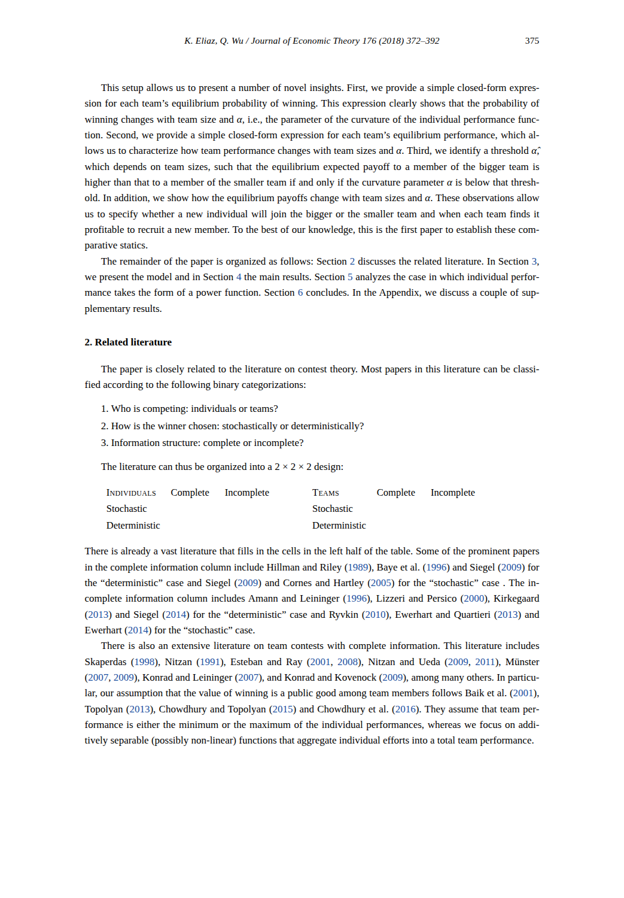K. Eliaz, Q. Wu / Journal of Economic Theory 176 (2018) 372–392 375
This setup allows us to present a number of novel insights. First, we provide a simple closed-form expression for each team’s equilibrium probability of winning. This expression clearly shows that the probability of winning changes with team size and α, i.e., the parameter of the curvature of the individual performance function. Second, we provide a simple closed-form expression for each team’s equilibrium performance, which allows us to characterize how team performance changes with team sizes and α. Third, we identify a threshold α̂, which depends on team sizes, such that the equilibrium expected payoff to a member of the bigger team is higher than that to a member of the smaller team if and only if the curvature parameter α is below that threshold. In addition, we show how the equilibrium payoffs change with team sizes and α. These observations allow us to specify whether a new individual will join the bigger or the smaller team and when each team finds it profitable to recruit a new member. To the best of our knowledge, this is the first paper to establish these comparative statics.
The remainder of the paper is organized as follows: Section 2 discusses the related literature. In Section 3, we present the model and in Section 4 the main results. Section 5 analyzes the case in which individual performance takes the form of a power function. Section 6 concludes. In the Appendix, we discuss a couple of supplementary results.
2. Related literature
The paper is closely related to the literature on contest theory. Most papers in this literature can be classified according to the following binary categorizations:
Who is competing: individuals or teams?
How is the winner chosen: stochastically or deterministically?
Information structure: complete or incomplete?
The literature can thus be organized into a 2 × 2 × 2 design:
| Individuals | Complete | Incomplete | | Teams | Complete | Incomplete |
| Stochastic | | | | Stochastic | | |
| Deterministic | | | | Deterministic | | |
There is already a vast literature that fills in the cells in the left half of the table. Some of the prominent papers in the complete information column include Hillman and Riley (1989), Baye et al. (1996) and Siegel (2009) for the “deterministic” case and Siegel (2009) and Cornes and Hartley (2005) for the “stochastic” case . The incomplete information column includes Amann and Leininger (1996), Lizzeri and Persico (2000), Kirkegaard (2013) and Siegel (2014) for the “deterministic” case and Ryvkin (2010), Ewerhart and Quartieri (2013) and Ewerhart (2014) for the “stochastic” case.
There is also an extensive literature on team contests with complete information. This literature includes Skaperdas (1998), Nitzan (1991), Esteban and Ray (2001, 2008), Nitzan and Ueda (2009, 2011), Münster (2007, 2009), Konrad and Leininger (2007), and Konrad and Kovenock (2009), among many others. In particular, our assumption that the value of winning is a public good among team members follows Baik et al. (2001), Topolyan (2013), Chowdhury and Topolyan (2015) and Chowdhury et al. (2016). They assume that team performance is either the minimum or the maximum of the individual performances, whereas we focus on additively separable (possibly non-linear) functions that aggregate individual efforts into a total team performance.